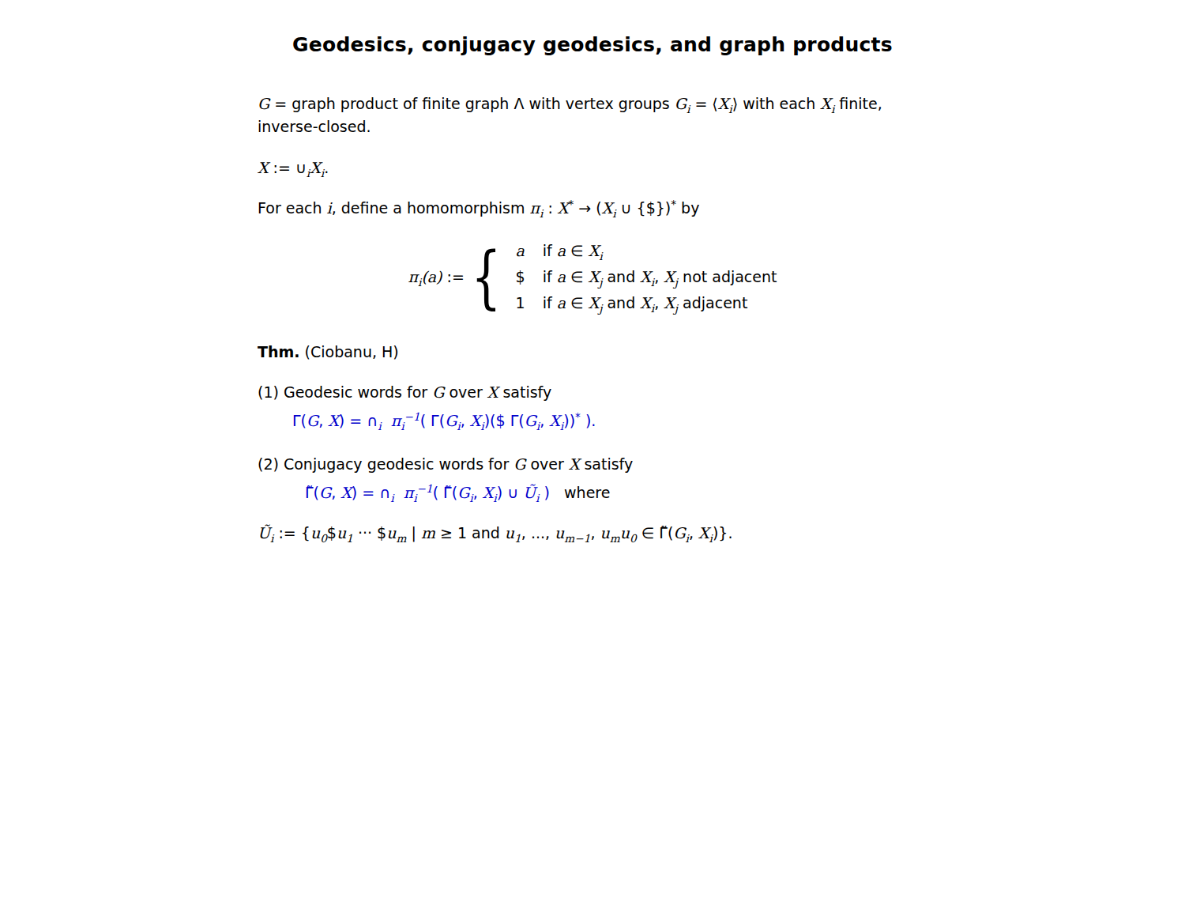Geodesics, conjugacy geodesics, and graph products
G = graph product of finite graph Λ with vertex groups Gi = ⟨Xi⟩ with each Xi finite, inverse-closed.
X := ∪iXi.
For each i, define a homomorphism πi : X* → (Xi ∪ {$})* by
πi(a) := {
| a | if a ∈ X i |
| $ | if a ∈ X j and X i , X j not adjacent |
| 1 | if a ∈ X j and X i , X j adjacent |
Thm. (Ciobanu, H)
(1) Geodesic words for G over X satisfy
Γ(G, X) = ∩i πi−1( Γ(Gi, Xi)($ Γ(Gi, Xi))* ).
(2) Conjugacy geodesic words for G over X satisfy
Γ̃(G, X) = ∩i πi−1( Γ̃(Gi, Xi) ∪ Ũi ) where
Ũi := {u0$u1 ··· $um | m ≥ 1 and u1, ..., um−1, umu0 ∈ Γ̃(Gi, Xi)}.